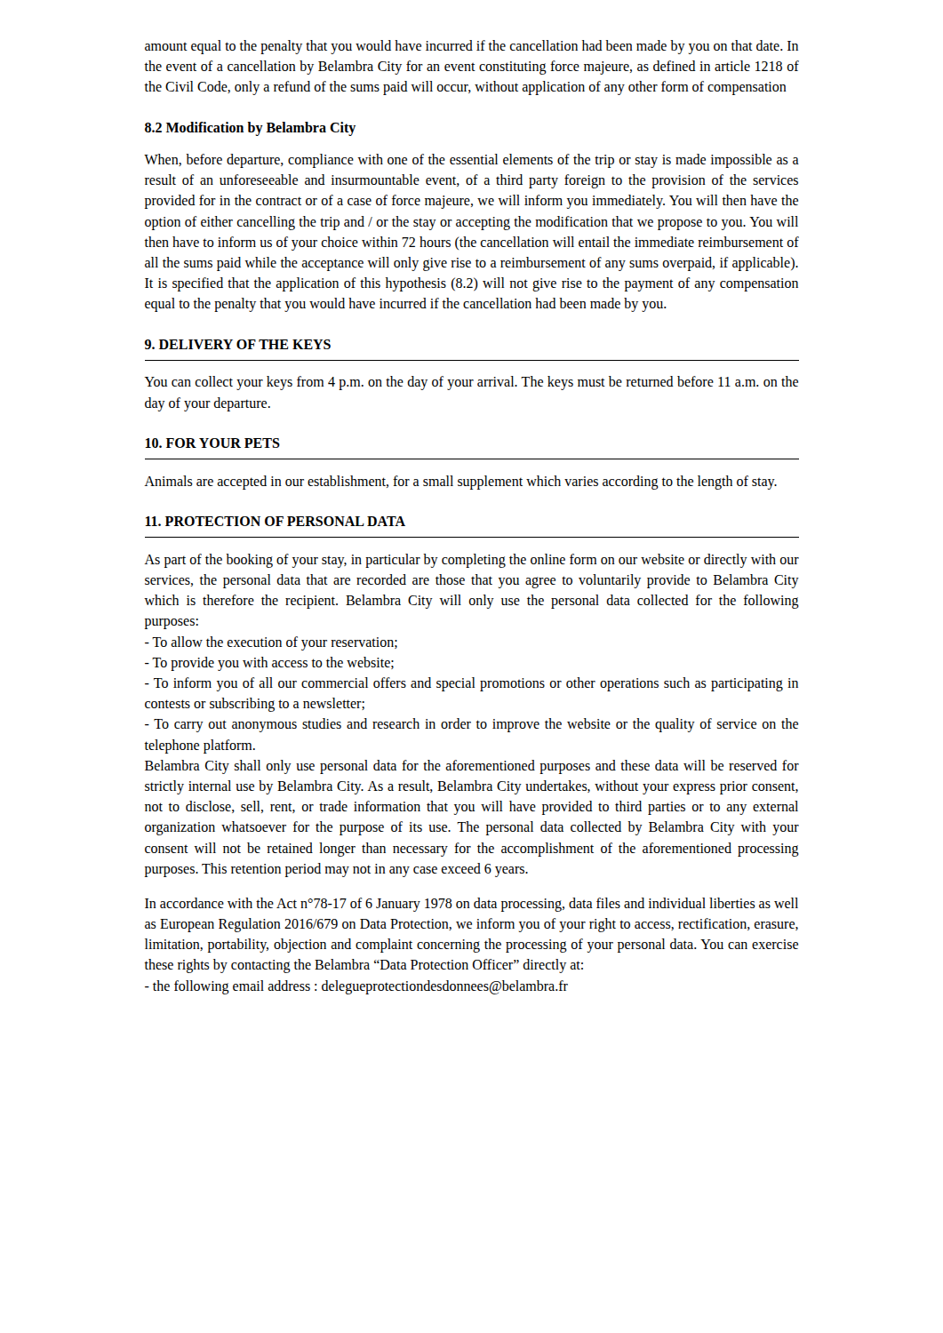amount equal to the penalty that you would have incurred if the cancellation had been made by you on that date. In the event of a cancellation by Belambra City for an event constituting force majeure, as defined in article 1218 of the Civil Code, only a refund of the sums paid will occur, without application of any other form of compensation
8.2 Modification by Belambra City
When, before departure, compliance with one of the essential elements of the trip or stay is made impossible as a result of an unforeseeable and insurmountable event, of a third party foreign to the provision of the services provided for in the contract or of a case of force majeure, we will inform you immediately. You will then have the option of either cancelling the trip and / or the stay or accepting the modification that we propose to you. You will then have to inform us of your choice within 72 hours (the cancellation will entail the immediate reimbursement of all the sums paid while the acceptance will only give rise to a reimbursement of any sums overpaid, if applicable). It is specified that the application of this hypothesis (8.2) will not give rise to the payment of any compensation equal to the penalty that you would have incurred if the cancellation had been made by you.
9. DELIVERY OF THE KEYS
You can collect your keys from 4 p.m. on the day of your arrival. The keys must be returned before 11 a.m. on the day of your departure.
10. FOR YOUR PETS
Animals are accepted in our establishment, for a small supplement which varies according to the length of stay.
11. PROTECTION OF PERSONAL DATA
As part of the booking of your stay, in particular by completing the online form on our website or directly with our services, the personal data that are recorded are those that you agree to voluntarily provide to Belambra City which is therefore the recipient. Belambra City will only use the personal data collected for the following purposes:
- To allow the execution of your reservation;
- To provide you with access to the website;
- To inform you of all our commercial offers and special promotions or other operations such as participating in contests or subscribing to a newsletter;
- To carry out anonymous studies and research in order to improve the website or the quality of service on the telephone platform.
Belambra City shall only use personal data for the aforementioned purposes and these data will be reserved for strictly internal use by Belambra City. As a result, Belambra City undertakes, without your express prior consent, not to disclose, sell, rent, or trade information that you will have provided to third parties or to any external organization whatsoever for the purpose of its use. The personal data collected by Belambra City with your consent will not be retained longer than necessary for the accomplishment of the aforementioned processing purposes. This retention period may not in any case exceed 6 years.
In accordance with the Act n°78-17 of 6 January 1978 on data processing, data files and individual liberties as well as European Regulation 2016/679 on Data Protection, we inform you of your right to access, rectification, erasure, limitation, portability, objection and complaint concerning the processing of your personal data. You can exercise these rights by contacting the Belambra “Data Protection Officer” directly at:
- the following email address : delegueprotectiondesdonnees@belambra.fr